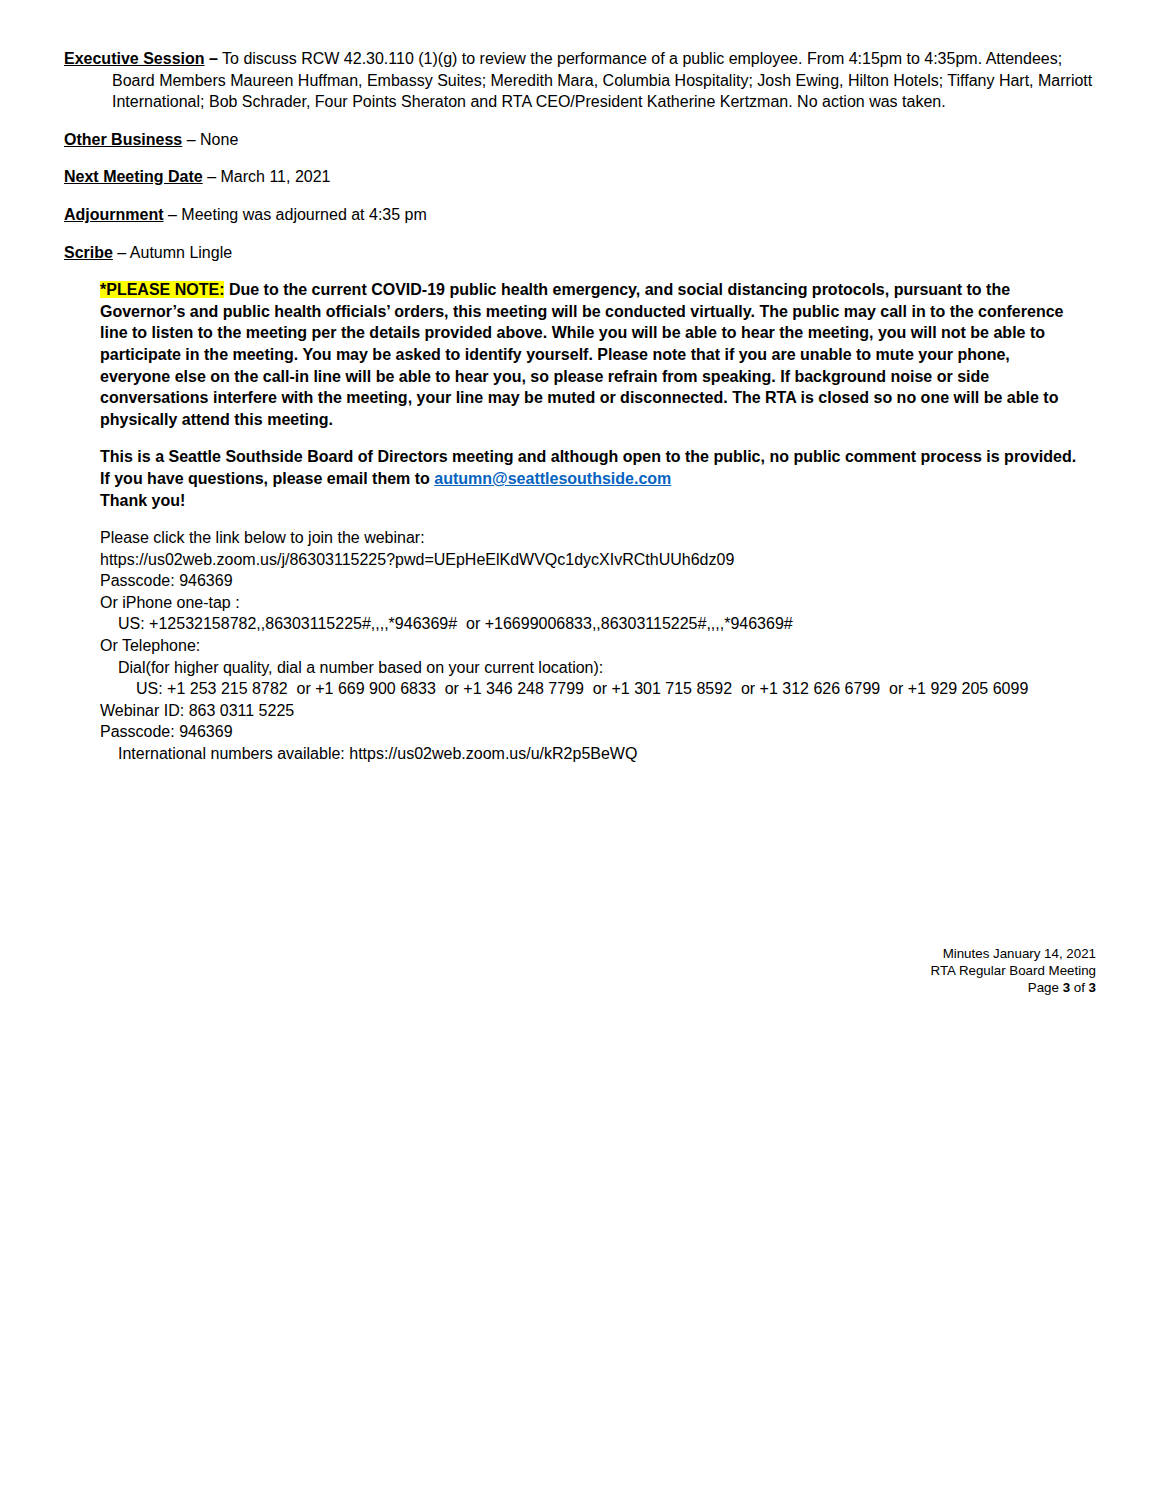Executive Session – To discuss RCW 42.30.110 (1)(g) to review the performance of a public employee. From 4:15pm to 4:35pm. Attendees; Board Members Maureen Huffman, Embassy Suites; Meredith Mara, Columbia Hospitality; Josh Ewing, Hilton Hotels; Tiffany Hart, Marriott International; Bob Schrader, Four Points Sheraton and RTA CEO/President Katherine Kertzman. No action was taken.
Other Business – None
Next Meeting Date – March 11, 2021
Adjournment – Meeting was adjourned at 4:35 pm
Scribe – Autumn Lingle
*PLEASE NOTE: Due to the current COVID-19 public health emergency, and social distancing protocols, pursuant to the Governor’s and public health officials’ orders, this meeting will be conducted virtually. The public may call in to the conference line to listen to the meeting per the details provided above. While you will be able to hear the meeting, you will not be able to participate in the meeting. You may be asked to identify yourself. Please note that if you are unable to mute your phone, everyone else on the call-in line will be able to hear you, so please refrain from speaking. If background noise or side conversations interfere with the meeting, your line may be muted or disconnected. The RTA is closed so no one will be able to physically attend this meeting.
This is a Seattle Southside Board of Directors meeting and although open to the public, no public comment process is provided. If you have questions, please email them to autumn@seattlesouthside.com
Thank you!
Please click the link below to join the webinar:
https://us02web.zoom.us/j/86303115225?pwd=UEpHeElKdWVQc1dycXIvRCthUUh6dz09
Passcode: 946369
Or iPhone one-tap :
US: +12532158782,,86303115225#,,,,*946369# or +16699006833,,86303115225#,,,,*946369#
Or Telephone:
Dial(for higher quality, dial a number based on your current location):
US: +1 253 215 8782 or +1 669 900 6833 or +1 346 248 7799 or +1 301 715 8592 or +1 312 626 6799 or +1 929 205 6099
Webinar ID: 863 0311 5225
Passcode: 946369
International numbers available: https://us02web.zoom.us/u/kR2p5BeWQ
Minutes January 14, 2021
RTA Regular Board Meeting
Page 3 of 3